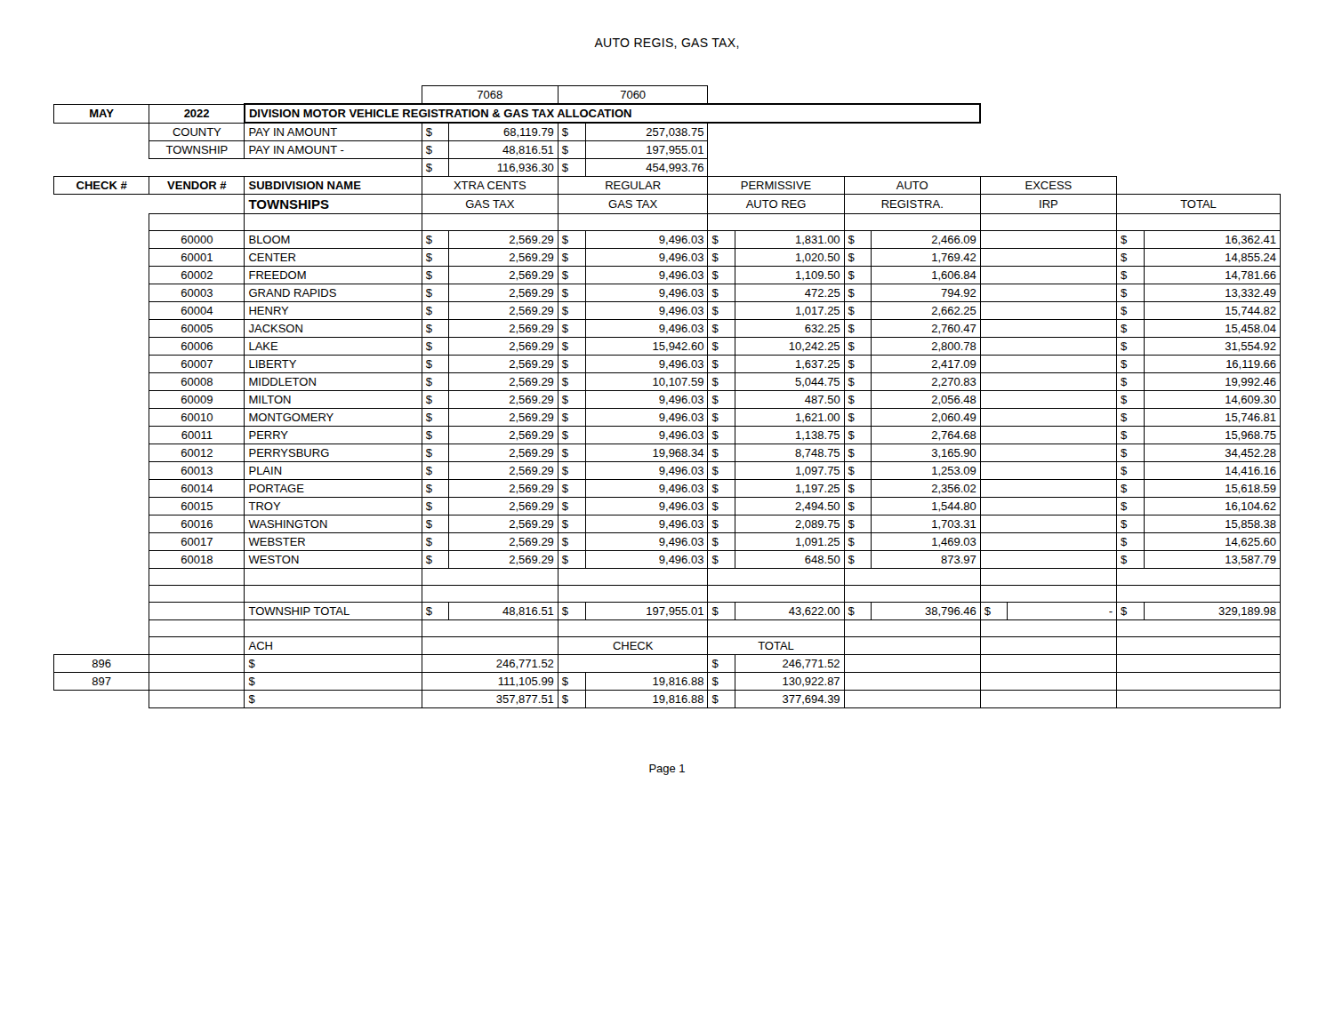AUTO REGIS, GAS TAX,
| | | | 7068 | 7060 | | | | |
| MAY | 2022 | DIVISION MOTOR VEHICLE REGISTRATION & GAS TAX ALLOCATION | | |
| | COUNTY | PAY IN AMOUNT | $ | 68,119.79 | $ | 257,038.75 | | | | |
| | TOWNSHIP | PAY IN AMOUNT - | $ | 48,816.51 | $ | 197,955.01 | | | | |
| | | | $ | 116,936.30 | $ | 454,993.76 | | | | |
| CHECK # | VENDOR # | SUBDIVISION NAME | XTRA CENTS | REGULAR | PERMISSIVE | AUTO | EXCESS | |
| | | TOWNSHIPS | GAS TAX | GAS TAX | AUTO REG | REGISTRA. | IRP | TOTAL |
| | 60000 | BLOOM | $ | 2,569.29 | $ | 9,496.03 | $ | 1,831.00 | $ | 2,466.09 | | $ | 16,362.41 |
| | 60001 | CENTER | $ | 2,569.29 | $ | 9,496.03 | $ | 1,020.50 | $ | 1,769.42 | | $ | 14,855.24 |
| | 60002 | FREEDOM | $ | 2,569.29 | $ | 9,496.03 | $ | 1,109.50 | $ | 1,606.84 | | $ | 14,781.66 |
| | 60003 | GRAND RAPIDS | $ | 2,569.29 | $ | 9,496.03 | $ | 472.25 | $ | 794.92 | | $ | 13,332.49 |
| | 60004 | HENRY | $ | 2,569.29 | $ | 9,496.03 | $ | 1,017.25 | $ | 2,662.25 | | $ | 15,744.82 |
| | 60005 | JACKSON | $ | 2,569.29 | $ | 9,496.03 | $ | 632.25 | $ | 2,760.47 | | $ | 15,458.04 |
| | 60006 | LAKE | $ | 2,569.29 | $ | 15,942.60 | $ | 10,242.25 | $ | 2,800.78 | | $ | 31,554.92 |
| | 60007 | LIBERTY | $ | 2,569.29 | $ | 9,496.03 | $ | 1,637.25 | $ | 2,417.09 | | $ | 16,119.66 |
| | 60008 | MIDDLETON | $ | 2,569.29 | $ | 10,107.59 | $ | 5,044.75 | $ | 2,270.83 | | $ | 19,992.46 |
| | 60009 | MILTON | $ | 2,569.29 | $ | 9,496.03 | $ | 487.50 | $ | 2,056.48 | | $ | 14,609.30 |
| | 60010 | MONTGOMERY | $ | 2,569.29 | $ | 9,496.03 | $ | 1,621.00 | $ | 2,060.49 | | $ | 15,746.81 |
| | 60011 | PERRY | $ | 2,569.29 | $ | 9,496.03 | $ | 1,138.75 | $ | 2,764.68 | | $ | 15,968.75 |
| | 60012 | PERRYSBURG | $ | 2,569.29 | $ | 19,968.34 | $ | 8,748.75 | $ | 3,165.90 | | $ | 34,452.28 |
| | 60013 | PLAIN | $ | 2,569.29 | $ | 9,496.03 | $ | 1,097.75 | $ | 1,253.09 | | $ | 14,416.16 |
| | 60014 | PORTAGE | $ | 2,569.29 | $ | 9,496.03 | $ | 1,197.25 | $ | 2,356.02 | | $ | 15,618.59 |
| | 60015 | TROY | $ | 2,569.29 | $ | 9,496.03 | $ | 2,494.50 | $ | 1,544.80 | | $ | 16,104.62 |
| | 60016 | WASHINGTON | $ | 2,569.29 | $ | 9,496.03 | $ | 2,089.75 | $ | 1,703.31 | | $ | 15,858.38 |
| | 60017 | WEBSTER | $ | 2,569.29 | $ | 9,496.03 | $ | 1,091.25 | $ | 1,469.03 | | $ | 14,625.60 |
| | 60018 | WESTON | $ | 2,569.29 | $ | 9,496.03 | $ | 648.50 | $ | 873.97 | | $ | 13,587.79 |
| | | TOWNSHIP TOTAL | $ | 48,816.51 | $ | 197,955.01 | $ | 43,622.00 | $ | 38,796.46 | $ | - | $ | 329,189.98 |
| | | ACH | | CHECK | TOTAL | | | |
| 896 | | $ | 246,771.52 | | $ | 246,771.52 | | | |
| 897 | | $ | 111,105.99 | $ | 19,816.88 | $ | 130,922.87 | | | |
| | | $ | 357,877.51 | $ | 19,816.88 | $ | 377,694.39 | | | |
Page 1